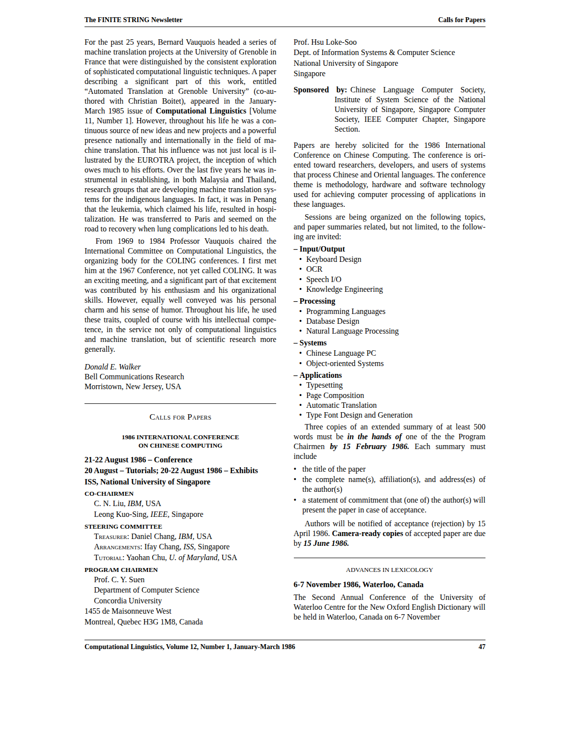The FINITE STRING Newsletter Calls for Papers
For the past 25 years, Bernard Vauquois headed a series of machine translation projects at the University of Grenoble in France that were distinguished by the consistent exploration of sophisticated computational linguistic techniques. A paper describing a significant part of this work, entitled “Automated Translation at Grenoble University” (co-authored with Christian Boitet), appeared in the January-March 1985 issue of Computational Linguistics [Volume 11, Number 1]. However, throughout his life he was a continuous source of new ideas and new projects and a powerful presence nationally and internationally in the field of machine translation. That his influence was not just local is illustrated by the EUROTRA project, the inception of which owes much to his efforts. Over the last five years he was instrumental in establishing, in both Malaysia and Thailand, research groups that are developing machine translation systems for the indigenous languages. In fact, it was in Penang that the leukemia, which claimed his life, resulted in hospitalization. He was transferred to Paris and seemed on the road to recovery when lung complications led to his death.
From 1969 to 1984 Professor Vauquois chaired the International Committee on Computational Linguistics, the organizing body for the COLING conferences. I first met him at the 1967 Conference, not yet called COLING. It was an exciting meeting, and a significant part of that excitement was contributed by his enthusiasm and his organizational skills. However, equally well conveyed was his personal charm and his sense of humor. Throughout his life, he used these traits, coupled of course with his intellectual competence, in the service not only of computational linguistics and machine translation, but of scientific research more generally.
Donald E. Walker Bell Communications Research Morristown, New Jersey, USA
Calls for Papers
1986 INTERNATIONAL CONFERENCE
ON CHINESE COMPUTING
21-22 August 1986 – Conference
20 August – Tutorials; 20-22 August 1986 – Exhibits
ISS, National University of Singapore
CO-CHAIRMEN
C. N. Liu, IBM, USA
Leong Kuo-Sing, IEEE, Singapore
STEERING COMMITTEE
Treasurer: Daniel Chang, IBM, USA
Arrangements: Ifay Chang, ISS, Singapore
Tutorial: Yaohan Chu, U. of Maryland, USA
PROGRAM CHAIRMEN
Prof. C. Y. Suen
Department of Computer Science
Concordia University
1455 de Maisonneuve West
Montreal, Quebec H3G 1M8, Canada
Prof. Hsu Loke-Soo
Dept. of Information Systems & Computer Science
National University of Singapore
Singapore
Sponsored by: Chinese Language Computer Society, Institute of System Science of the National University of Singapore, Singapore Computer Society, IEEE Computer Chapter, Singapore Section.
Papers are hereby solicited for the 1986 International Conference on Chinese Computing. The conference is oriented toward researchers, developers, and users of systems that process Chinese and Oriental languages. The conference theme is methodology, hardware and software technology used for achieving computer processing of applications in these languages.
Sessions are being organized on the following topics, and paper summaries related, but not limited, to the following are invited:
– Input/Output
Keyboard Design
OCR
Speech I/O
Knowledge Engineering
– Processing
Programming Languages
Database Design
Natural Language Processing
– Systems
Chinese Language PC
Object-oriented Systems
– Applications
Typesetting
Page Composition
Automatic Translation
Type Font Design and Generation
Three copies of an extended summary of at least 500 words must be in the hands of one of the the Program Chairmen by 15 February 1986. Each summary must include
the title of the paper
the complete name(s), affiliation(s), and address(es) of the author(s)
a statement of commitment that (one of) the author(s) will present the paper in case of acceptance.
Authors will be notified of acceptance (rejection) by 15 April 1986. Camera-ready copies of accepted paper are due by 15 June 1986.
ADVANCES IN LEXICOLOGY
6-7 November 1986, Waterloo, Canada
The Second Annual Conference of the University of Waterloo Centre for the New Oxford English Dictionary will be held in Waterloo, Canada on 6-7 November
Computational Linguistics, Volume 12, Number 1, January-March 1986 47